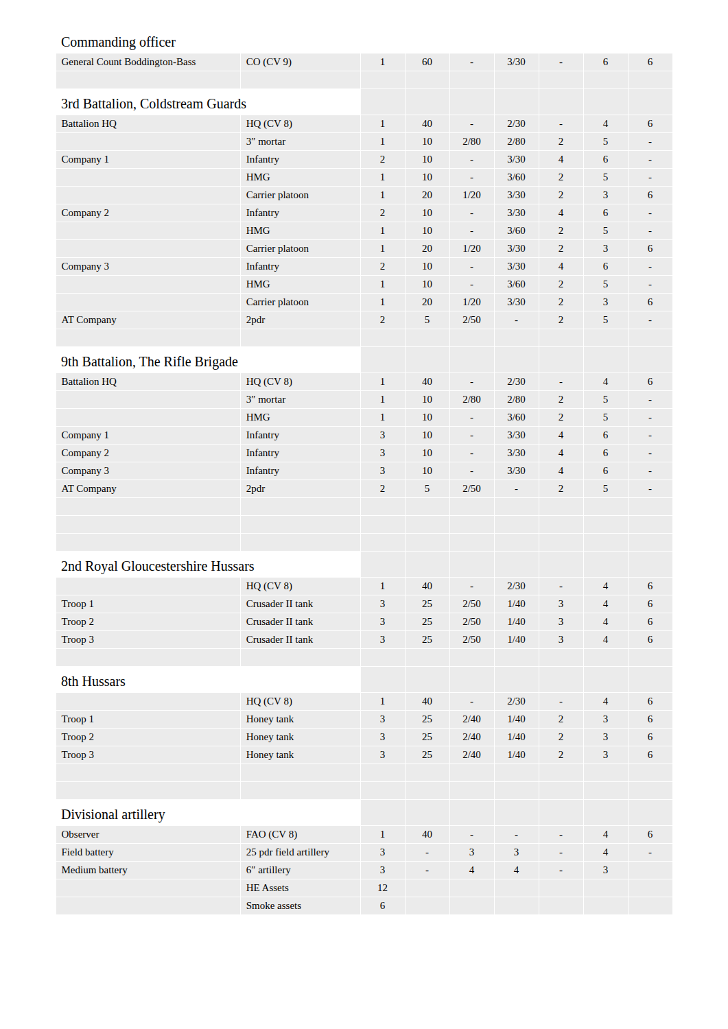| Commanding officer | | | | | | | |
| General Count Boddington-Bass | CO (CV 9) | 1 | 60 | - | 3/30 | - | 6 | 6 |
| 3rd Battalion, Coldstream Guards | | | | | | | |
| Battalion HQ | HQ (CV 8) | 1 | 40 | - | 2/30 | - | 4 | 6 |
| | 3″ mortar | 1 | 10 | 2/80 | 2/80 | 2 | 5 | - |
| Company 1 | Infantry | 2 | 10 | - | 3/30 | 4 | 6 | - |
| | HMG | 1 | 10 | - | 3/60 | 2 | 5 | - |
| | Carrier platoon | 1 | 20 | 1/20 | 3/30 | 2 | 3 | 6 |
| Company 2 | Infantry | 2 | 10 | - | 3/30 | 4 | 6 | - |
| | HMG | 1 | 10 | - | 3/60 | 2 | 5 | - |
| | Carrier platoon | 1 | 20 | 1/20 | 3/30 | 2 | 3 | 6 |
| Company 3 | Infantry | 2 | 10 | - | 3/30 | 4 | 6 | - |
| | HMG | 1 | 10 | - | 3/60 | 2 | 5 | - |
| | Carrier platoon | 1 | 20 | 1/20 | 3/30 | 2 | 3 | 6 |
| AT Company | 2pdr | 2 | 5 | 2/50 | - | 2 | 5 | - |
| 9th Battalion, The Rifle Brigade | | | | | | | |
| Battalion HQ | HQ (CV 8) | 1 | 40 | - | 2/30 | - | 4 | 6 |
| | 3″ mortar | 1 | 10 | 2/80 | 2/80 | 2 | 5 | - |
| | HMG | 1 | 10 | - | 3/60 | 2 | 5 | - |
| Company 1 | Infantry | 3 | 10 | - | 3/30 | 4 | 6 | - |
| Company 2 | Infantry | 3 | 10 | - | 3/30 | 4 | 6 | - |
| Company 3 | Infantry | 3 | 10 | - | 3/30 | 4 | 6 | - |
| AT Company | 2pdr | 2 | 5 | 2/50 | - | 2 | 5 | - |
| 2nd Royal Gloucestershire Hussars | | | | | | | |
| | HQ (CV 8) | 1 | 40 | - | 2/30 | - | 4 | 6 |
| Troop 1 | Crusader II tank | 3 | 25 | 2/50 | 1/40 | 3 | 4 | 6 |
| Troop 2 | Crusader II tank | 3 | 25 | 2/50 | 1/40 | 3 | 4 | 6 |
| Troop 3 | Crusader II tank | 3 | 25 | 2/50 | 1/40 | 3 | 4 | 6 |
| 8th Hussars | | | | | | | |
| | HQ (CV 8) | 1 | 40 | - | 2/30 | - | 4 | 6 |
| Troop 1 | Honey tank | 3 | 25 | 2/40 | 1/40 | 2 | 3 | 6 |
| Troop 2 | Honey tank | 3 | 25 | 2/40 | 1/40 | 2 | 3 | 6 |
| Troop 3 | Honey tank | 3 | 25 | 2/40 | 1/40 | 2 | 3 | 6 |
| Divisional artillery | | | | | | | |
| Observer | FAO (CV 8) | 1 | 40 | - | - | - | 4 | 6 |
| Field battery | 25 pdr field artillery | 3 | - | 3 | 3 | - | 4 | - |
| Medium battery | 6″ artillery | 3 | - | 4 | 4 | - | 3 | |
| | HE Assets | 12 | | | | | | |
| | Smoke assets | 6 | | | | | | |